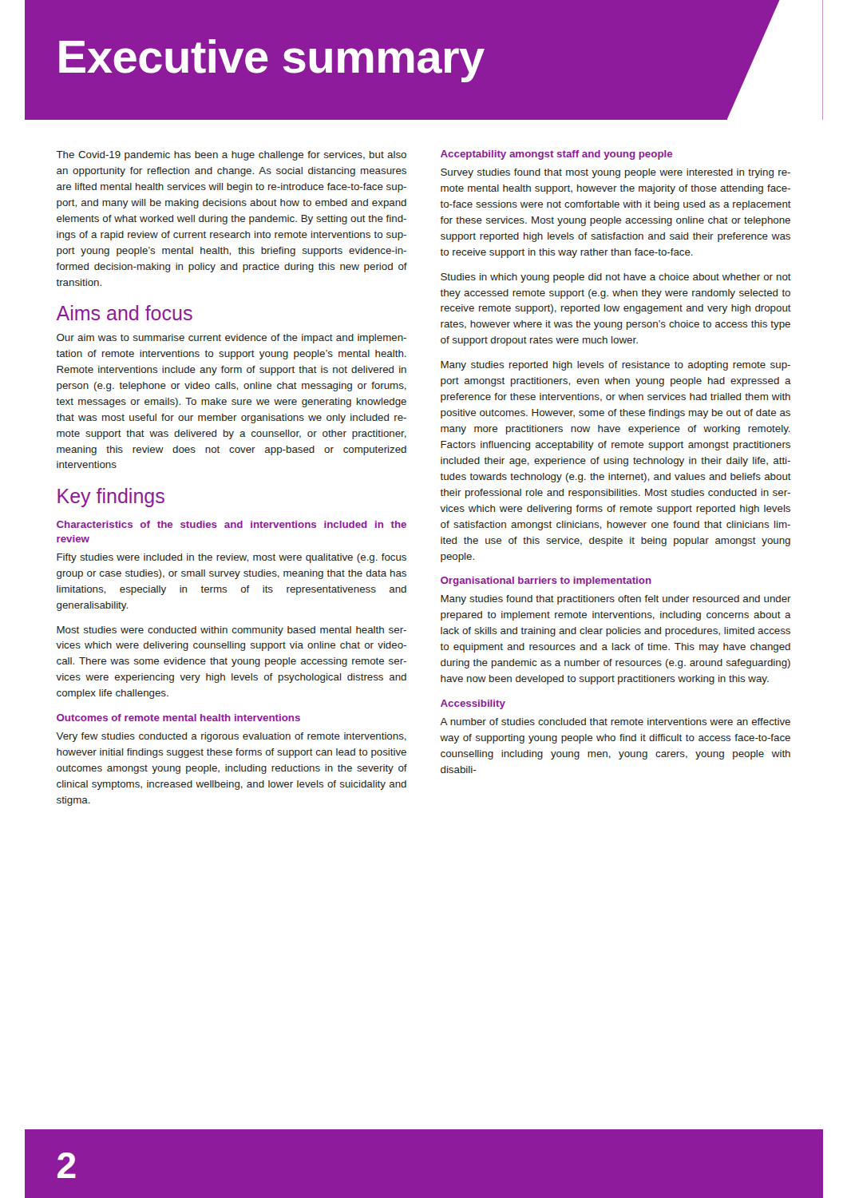Executive summary
The Covid-19 pandemic has been a huge challenge for services, but also an opportunity for reflection and change. As social distancing measures are lifted mental health services will begin to re-introduce face-to-face support, and many will be making decisions about how to embed and expand elements of what worked well during the pandemic. By setting out the findings of a rapid review of current research into remote interventions to support young people’s mental health, this briefing supports evidence-informed decision-making in policy and practice during this new period of transition.
Aims and focus
Our aim was to summarise current evidence of the impact and implementation of remote interventions to support young people’s mental health. Remote interventions include any form of support that is not delivered in person (e.g. telephone or video calls, online chat messaging or forums, text messages or emails). To make sure we were generating knowledge that was most useful for our member organisations we only included remote support that was delivered by a counsellor, or other practitioner, meaning this review does not cover app-based or computerized interventions
Key findings
Characteristics of the studies and interventions included in the review
Fifty studies were included in the review, most were qualitative (e.g. focus group or case studies), or small survey studies, meaning that the data has limitations, especially in terms of its representativeness and generalisability.
Most studies were conducted within community based mental health services which were delivering counselling support via online chat or videocall. There was some evidence that young people accessing remote services were experiencing very high levels of psychological distress and complex life challenges.
Outcomes of remote mental health interventions
Very few studies conducted a rigorous evaluation of remote interventions, however initial findings suggest these forms of support can lead to positive outcomes amongst young people, including reductions in the severity of clinical symptoms, increased wellbeing, and lower levels of suicidality and stigma.
Acceptability amongst staff and young people
Survey studies found that most young people were interested in trying remote mental health support, however the majority of those attending face-to-face sessions were not comfortable with it being used as a replacement for these services. Most young people accessing online chat or telephone support reported high levels of satisfaction and said their preference was to receive support in this way rather than face-to-face.
Studies in which young people did not have a choice about whether or not they accessed remote support (e.g. when they were randomly selected to receive remote support), reported low engagement and very high dropout rates, however where it was the young person’s choice to access this type of support dropout rates were much lower.
Many studies reported high levels of resistance to adopting remote support amongst practitioners, even when young people had expressed a preference for these interventions, or when services had trialled them with positive outcomes. However, some of these findings may be out of date as many more practitioners now have experience of working remotely. Factors influencing acceptability of remote support amongst practitioners included their age, experience of using technology in their daily life, attitudes towards technology (e.g. the internet), and values and beliefs about their professional role and responsibilities. Most studies conducted in services which were delivering forms of remote support reported high levels of satisfaction amongst clinicians, however one found that clinicians limited the use of this service, despite it being popular amongst young people.
Organisational barriers to implementation
Many studies found that practitioners often felt under resourced and under prepared to implement remote interventions, including concerns about a lack of skills and training and clear policies and procedures, limited access to equipment and resources and a lack of time. This may have changed during the pandemic as a number of resources (e.g. around safeguarding) have now been developed to support practitioners working in this way.
Accessibility
A number of studies concluded that remote interventions were an effective way of supporting young people who find it difficult to access face-to-face counselling including young men, young carers, young people with disabili-
2